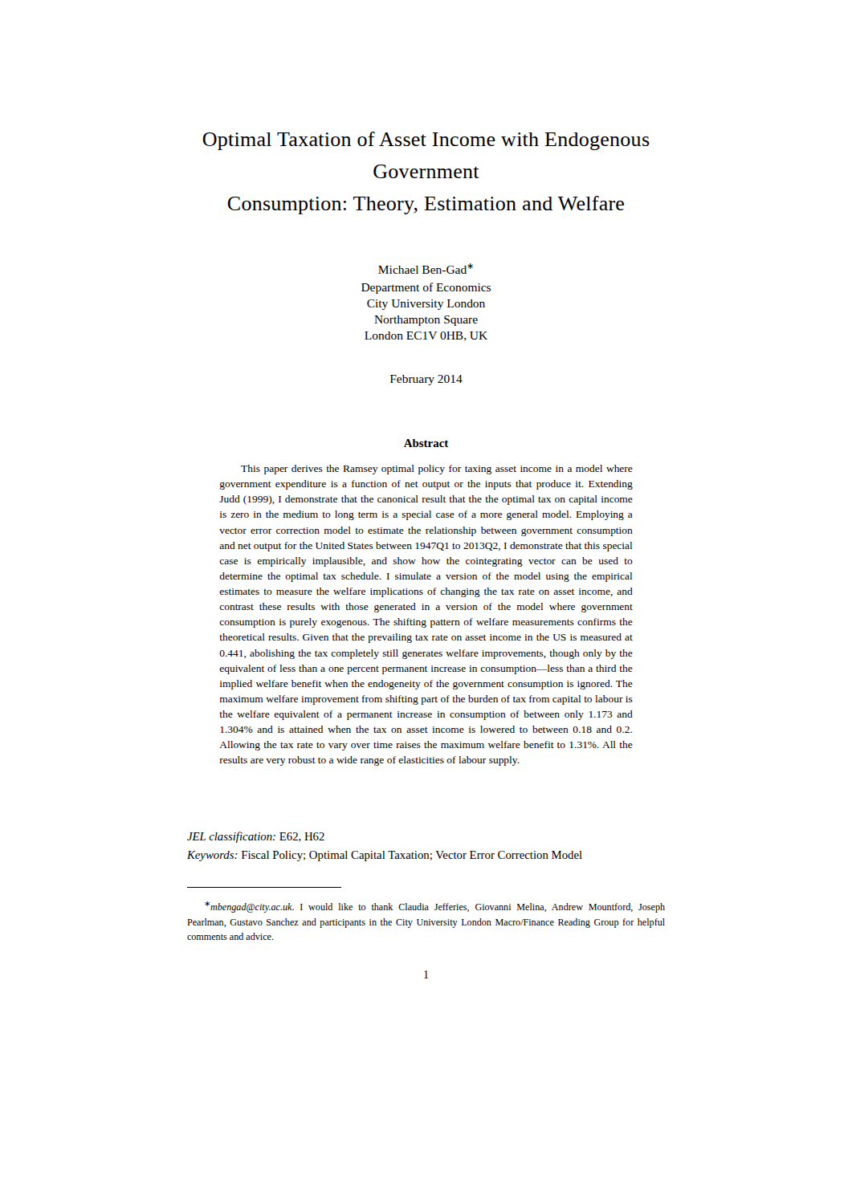Optimal Taxation of Asset Income with Endogenous Government
Consumption: Theory, Estimation and Welfare
Michael Ben-Gad∗
Department of Economics
City University London
Northampton Square
London EC1V 0HB, UK
February 2014
Abstract
This paper derives the Ramsey optimal policy for taxing asset income in a model where government expenditure is a function of net output or the inputs that produce it. Extending Judd (1999), I demonstrate that the canonical result that the the optimal tax on capital income is zero in the medium to long term is a special case of a more general model. Employing a vector error correction model to estimate the relationship between government consumption and net output for the United States between 1947Q1 to 2013Q2, I demonstrate that this special case is empirically implausible, and show how the cointegrating vector can be used to determine the optimal tax schedule. I simulate a version of the model using the empirical estimates to measure the welfare implications of changing the tax rate on asset income, and contrast these results with those generated in a version of the model where government consumption is purely exogenous. The shifting pattern of welfare measurements confirms the theoretical results. Given that the prevailing tax rate on asset income in the US is measured at 0.441, abolishing the tax completely still generates welfare improvements, though only by the equivalent of less than a one percent permanent increase in consumption—less than a third the implied welfare benefit when the endogeneity of the government consumption is ignored. The maximum welfare improvement from shifting part of the burden of tax from capital to labour is the welfare equivalent of a permanent increase in consumption of between only 1.173 and 1.304% and is attained when the tax on asset income is lowered to between 0.18 and 0.2. Allowing the tax rate to vary over time raises the maximum welfare benefit to 1.31%. All the results are very robust to a wide range of elasticities of labour supply.
JEL classification: E62, H62
Keywords: Fiscal Policy; Optimal Capital Taxation; Vector Error Correction Model
∗mbengad@city.ac.uk. I would like to thank Claudia Jefferies, Giovanni Melina, Andrew Mountford, Joseph Pearlman, Gustavo Sanchez and participants in the City University London Macro/Finance Reading Group for helpful comments and advice.
1